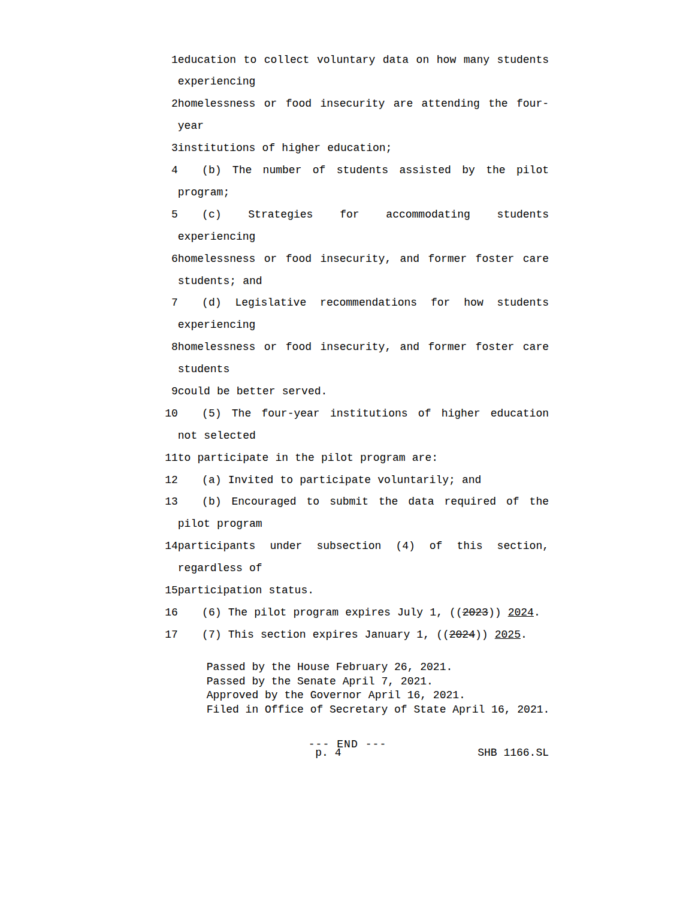| 1 | education to collect voluntary data on how many students experiencing |
| 2 | homelessness or food insecurity are attending the four-year |
| 3 | institutions of higher education; |
| 4 | (b) The number of students assisted by the pilot program; |
| 5 | (c) Strategies for accommodating students experiencing |
| 6 | homelessness or food insecurity, and former foster care students; and |
| 7 | (d) Legislative recommendations for how students experiencing |
| 8 | homelessness or food insecurity, and former foster care students |
| 9 | could be better served. |
| 10 | (5) The four-year institutions of higher education not selected |
| 11 | to participate in the pilot program are: |
| 12 | (a) Invited to participate voluntarily; and |
| 13 | (b) Encouraged to submit the data required of the pilot program |
| 14 | participants under subsection (4) of this section, regardless of |
| 15 | participation status. |
| 16 | (6) The pilot program expires July 1, (( 2023 )) 2024 . |
| 17 | (7) This section expires January 1, (( 2024 )) 2025 . |
Passed by the House February 26, 2021. Passed by the Senate April 7, 2021. Approved by the Governor April 16, 2021. Filed in Office of Secretary of State April 16, 2021.
--- END ---
p. 4 SHB 1166.SL